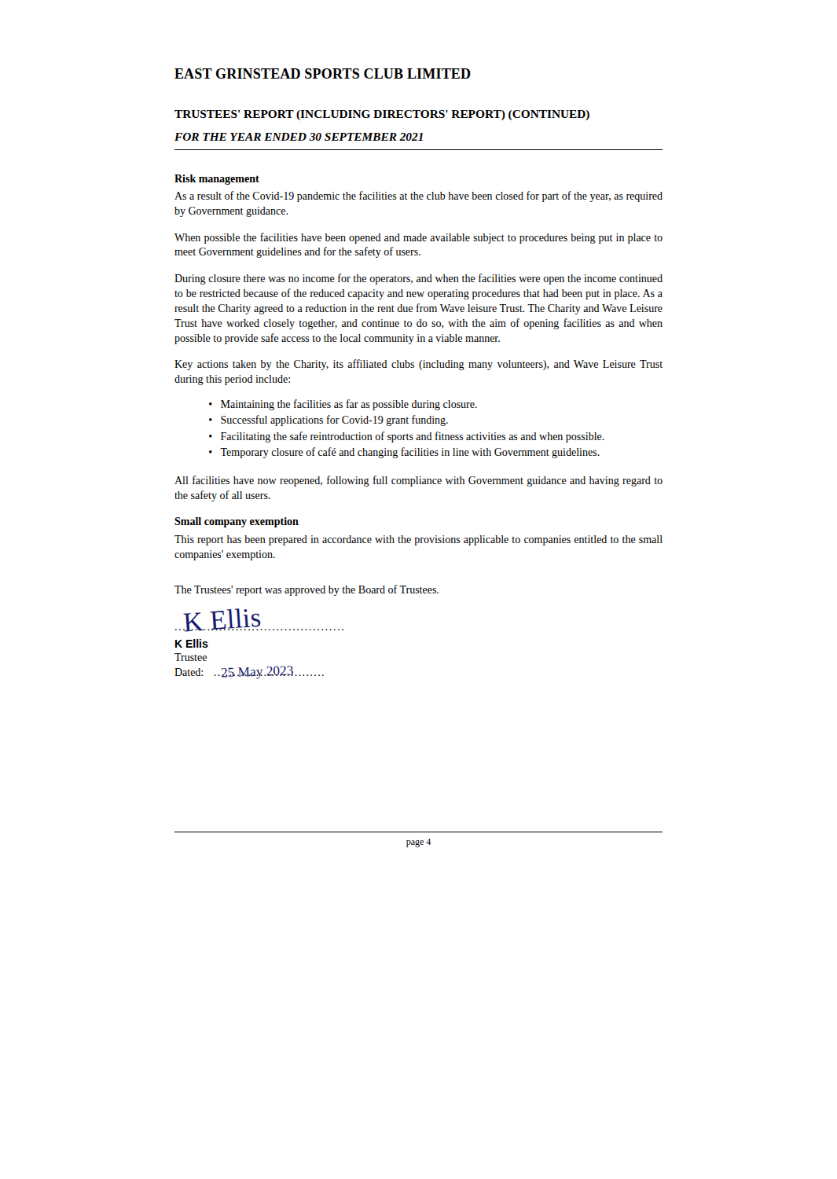EAST GRINSTEAD SPORTS CLUB LIMITED
TRUSTEES' REPORT (INCLUDING DIRECTORS' REPORT) (CONTINUED)
FOR THE YEAR ENDED 30 SEPTEMBER 2021
Risk management
As a result of the Covid-19 pandemic the facilities at the club have been closed for part of the year, as required by Government guidance.
When possible the facilities have been opened and made available subject to procedures being put in place to meet Government guidelines and for the safety of users.
During closure there was no income for the operators, and when the facilities were open the income continued to be restricted because of the reduced capacity and new operating procedures that had been put in place. As a result the Charity agreed to a reduction in the rent due from Wave leisure Trust. The Charity and Wave Leisure Trust have worked closely together, and continue to do so, with the aim of opening facilities as and when possible to provide safe access to the local community in a viable manner.
Key actions taken by the Charity, its affiliated clubs (including many volunteers), and Wave Leisure Trust during this period include:
Maintaining the facilities as far as possible during closure.
Successful applications for Covid-19 grant funding.
Facilitating the safe reintroduction of sports and fitness activities as and when possible.
Temporary closure of café and changing facilities in line with Government guidelines.
All facilities have now reopened, following full compliance with Government guidance and having regard to the safety of all users.
Small company exemption
This report has been prepared in accordance with the provisions applicable to companies entitled to the small companies' exemption.
The Trustees' report was approved by the Board of Trustees.
.......................................... K Ellis
K Ellis
Trustee
Dated: ............................. 25 May 2023
page 4